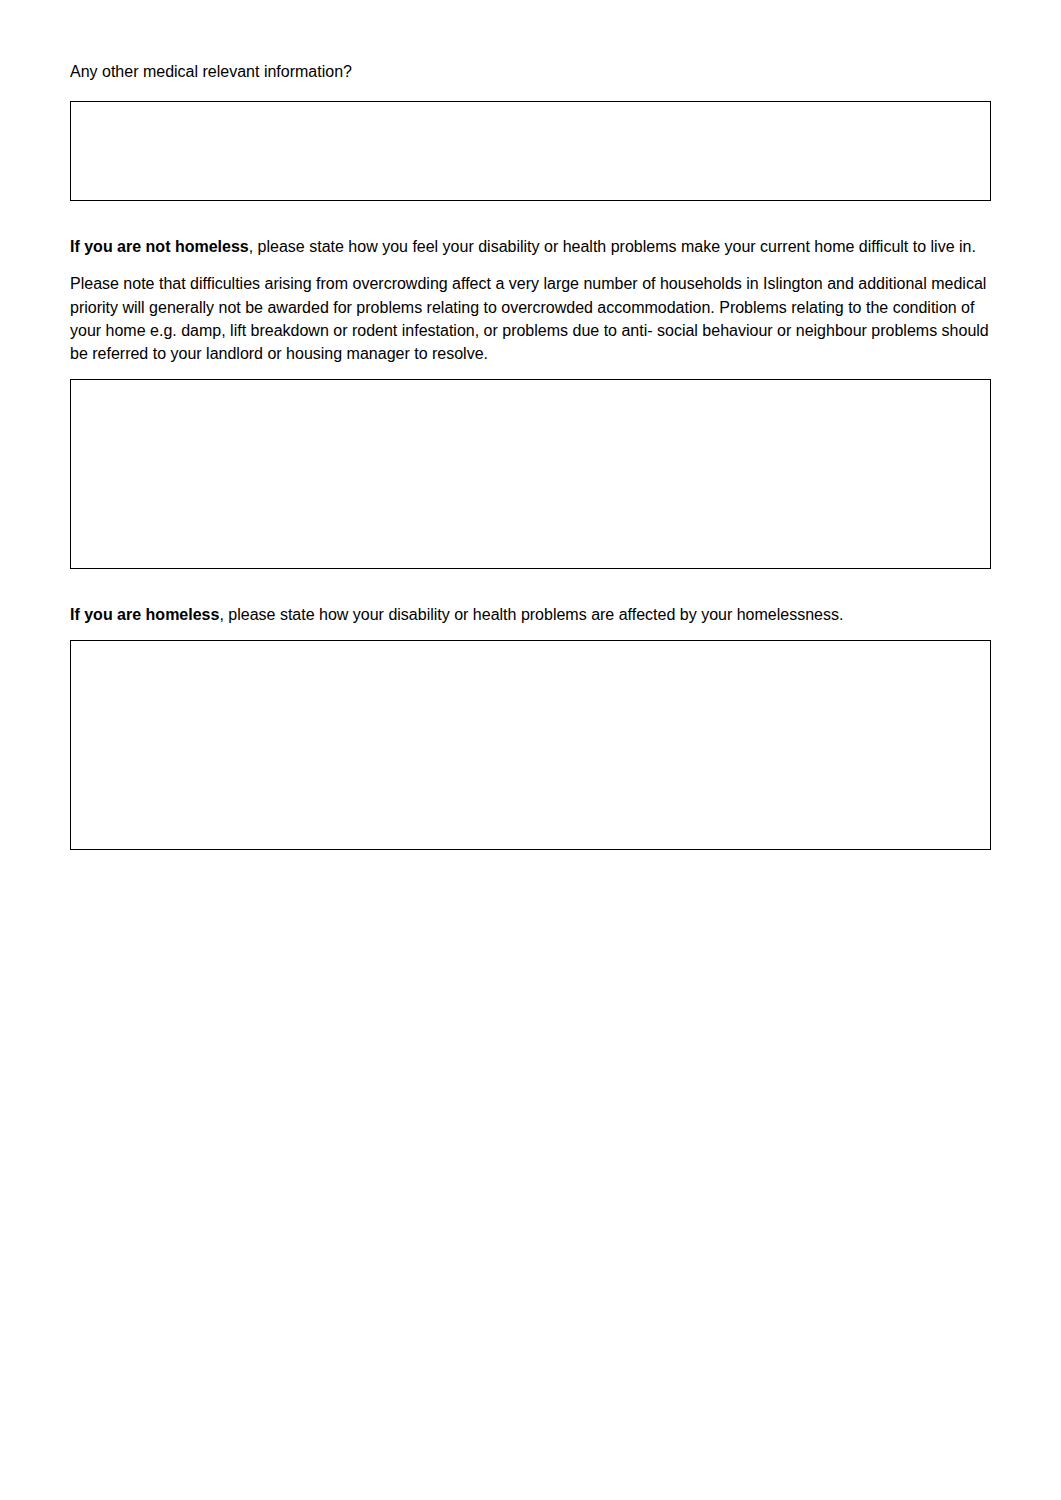Any other medical relevant information?
If you are not homeless, please state how you feel your disability or health problems make your current home difficult to live in.
Please note that difficulties arising from overcrowding affect a very large number of households in Islington and additional medical priority will generally not be awarded for problems relating to overcrowded accommodation. Problems relating to the condition of your home e.g. damp, lift breakdown or rodent infestation, or problems due to anti- social behaviour or neighbour problems should be referred to your landlord or housing manager to resolve.
If you are homeless, please state how your disability or health problems are affected by your homelessness.